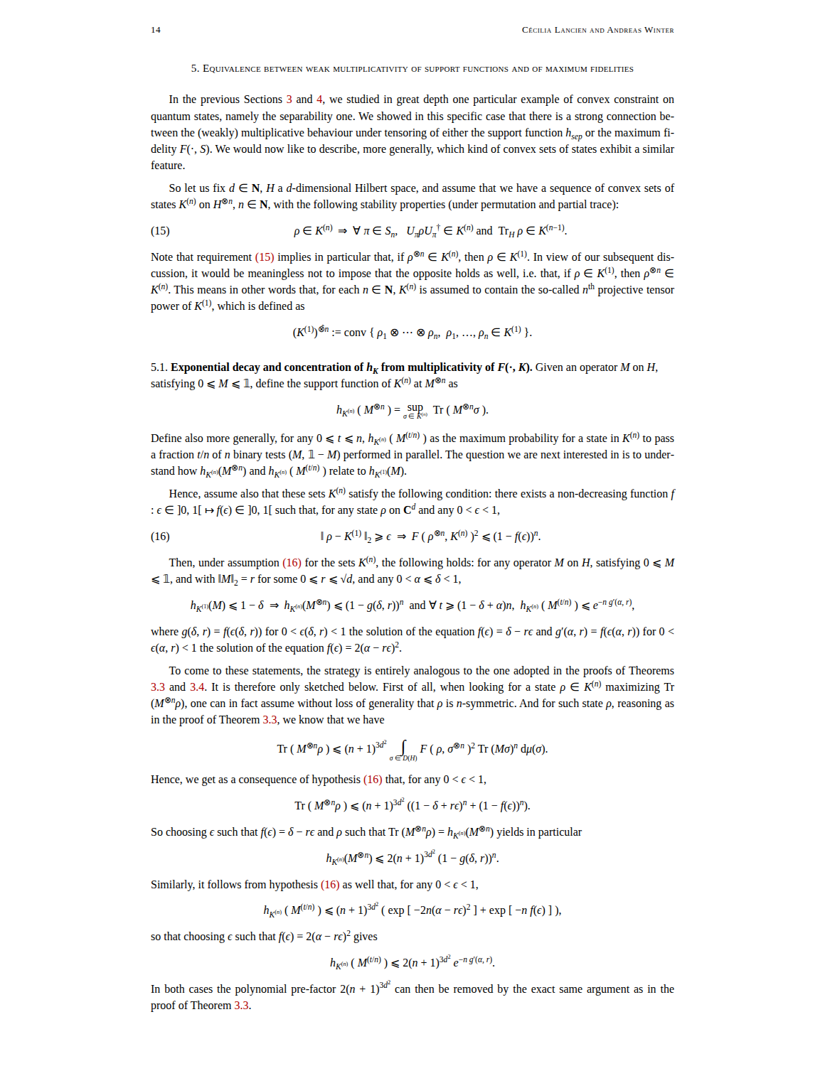14 Cécilia Lancien and Andreas Winter
5. Equivalence between weak multiplicativity of support functions and of maximum fidelities
In the previous Sections 3 and 4, we studied in great depth one particular example of convex constraint on quantum states, namely the separability one. We showed in this specific case that there is a strong connection between the (weakly) multiplicative behaviour under tensoring of either the support function hsep or the maximum fidelity F(·, S). We would now like to describe, more generally, which kind of convex sets of states exhibit a similar feature.
So let us fix d ∈ N, H a d-dimensional Hilbert space, and assume that we have a sequence of convex sets of states K(n) on H⊗n, n ∈ N, with the following stability properties (under permutation and partial trace):
(15) ρ ∈ K(n) ⇒ ∀ π ∈ Sn, UπρUπ† ∈ K(n) and TrH ρ ∈ K(n−1).
Note that requirement (15) implies in particular that, if ρ⊗n ∈ K(n), then ρ ∈ K(1). In view of our subsequent discussion, it would be meaningless not to impose that the opposite holds as well, i.e. that, if ρ ∈ K(1), then ρ⊗n ∈ K(n). This means in other words that, for each n ∈ N, K(n) is assumed to contain the so-called nth projective tensor power of K(1), which is defined as
(K(1))⊗̂n := conv { ρ1 ⊗ ⋯ ⊗ ρn, ρ1, …, ρn ∈ K(1) }.
5.1. Exponential decay and concentration of hK from multiplicativity of F(·, K). Given an operator M on H, satisfying 0 ⩽ M ⩽ 𝟙, define the support function of K(n) at M⊗n as
hK(n) ( M⊗n ) = sup σ ∈ K(n) Tr ( M⊗nσ ).
Define also more generally, for any 0 ⩽ t ⩽ n, hK(n) ( M(t/n) ) as the maximum probability for a state in K(n) to pass a fraction t/n of n binary tests (M, 𝟙 − M) performed in parallel. The question we are next interested in is to understand how hK(n)(M⊗n) and hK(n) ( M(t/n) ) relate to hK(1)(M).
Hence, assume also that these sets K(n) satisfy the following condition: there exists a non-decreasing function f : ϵ ∈ ]0, 1[ ↦ f(ϵ) ∈ ]0, 1[ such that, for any state ρ on Cd and any 0 < ϵ < 1,
(16) ‖ ρ − K(1) ‖2 ⩾ ϵ ⇒ F ( ρ⊗n, K(n) )2 ⩽ (1 − f(ϵ))n.
Then, under assumption (16) for the sets K(n), the following holds: for any operator M on H, satisfying 0 ⩽ M ⩽ 𝟙, and with ‖M‖2 = r for some 0 ⩽ r ⩽ √d, and any 0 < α ⩽ δ < 1,
hK(1)(M) ⩽ 1 − δ ⇒ hK(n)(M⊗n) ⩽ (1 − g(δ, r))n and ∀ t ⩾ (1 − δ + α)n, hK(n) ( M(t/n) ) ⩽ e−n g′(α, r),
where g(δ, r) = f(ϵ(δ, r)) for 0 < ϵ(δ, r) < 1 the solution of the equation f(ϵ) = δ − rϵ and g′(α, r) = f(ϵ(α, r)) for 0 < ϵ(α, r) < 1 the solution of the equation f(ϵ) = 2(α − rϵ)2.
To come to these statements, the strategy is entirely analogous to the one adopted in the proofs of Theorems 3.3 and 3.4. It is therefore only sketched below. First of all, when looking for a state ρ ∈ K(n) maximizing Tr (M⊗nρ), one can in fact assume without loss of generality that ρ is n-symmetric. And for such state ρ, reasoning as in the proof of Theorem 3.3, we know that we have
Tr ( M⊗nρ ) ⩽ (n + 1)3d2 ∫σ ∈ D(H) F ( ρ, σ⊗n )2 Tr (Mσ)n dμ(σ).
Hence, we get as a consequence of hypothesis (16) that, for any 0 < ϵ < 1,
Tr ( M⊗nρ ) ⩽ (n + 1)3d2 ((1 − δ + rϵ)n + (1 − f(ϵ))n).
So choosing ϵ such that f(ϵ) = δ − rϵ and ρ such that Tr (M⊗nρ) = hK(n)(M⊗n) yields in particular
hK(n)(M⊗n) ⩽ 2(n + 1)3d2 (1 − g(δ, r))n.
Similarly, it follows from hypothesis (16) as well that, for any 0 < ϵ < 1,
hK(n) ( M(t/n) ) ⩽ (n + 1)3d2 ( exp [ −2n(α − rϵ)2 ] + exp [ −n f(ϵ) ] ),
so that choosing ϵ such that f(ϵ) = 2(α − rϵ)2 gives
hK(n) ( M(t/n) ) ⩽ 2(n + 1)3d2 e−n g′(α, r).
In both cases the polynomial pre-factor 2(n + 1)3d2 can then be removed by the exact same argument as in the proof of Theorem 3.3.